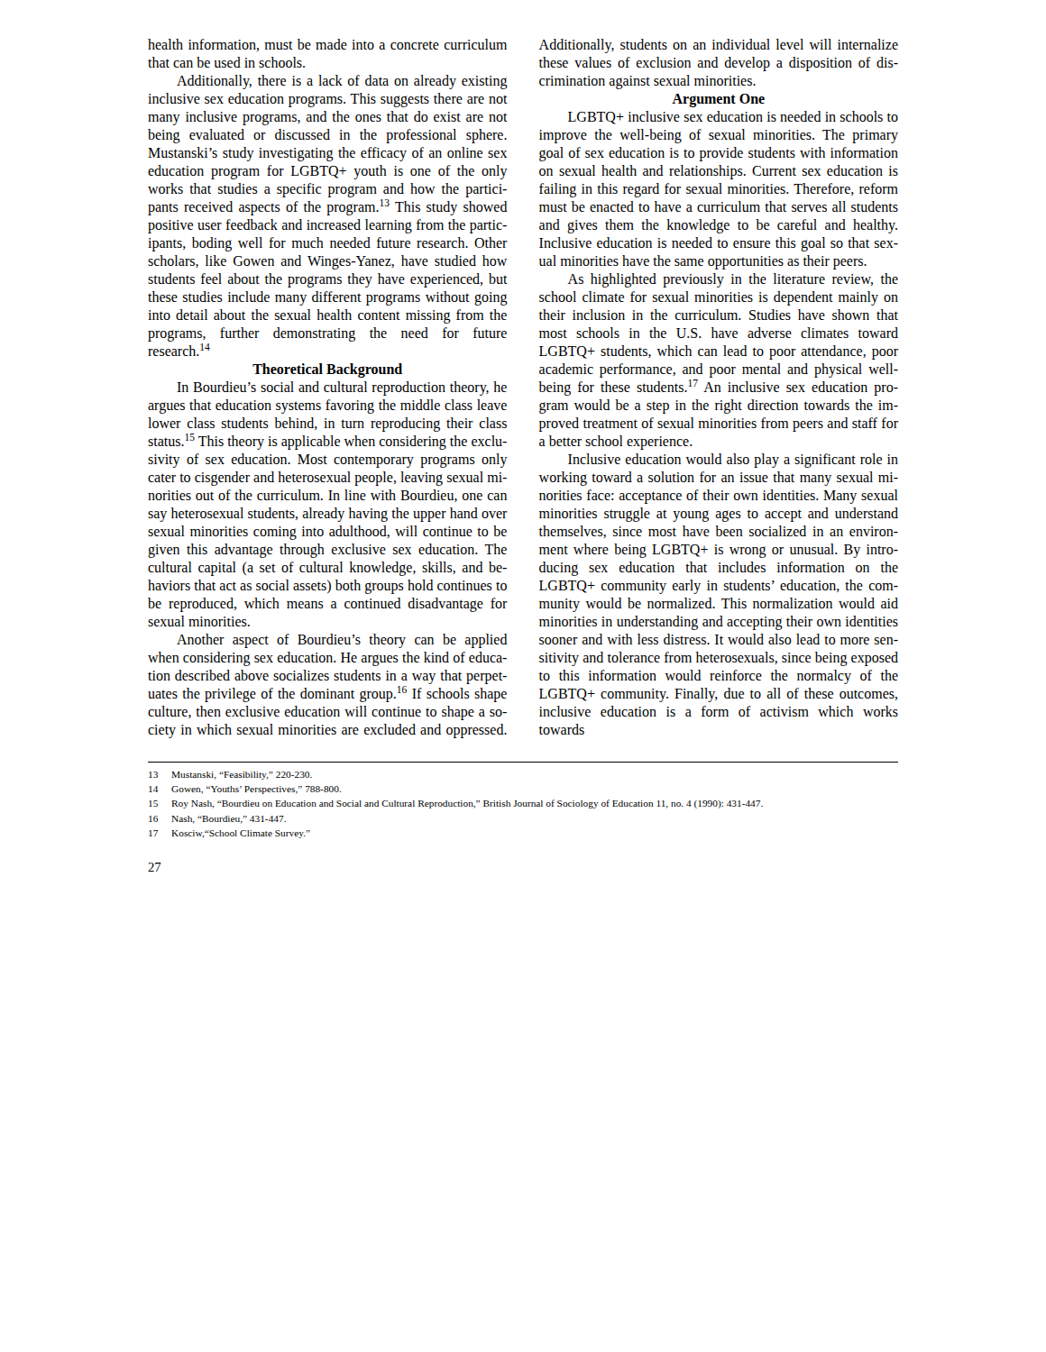health information, must be made into a concrete curriculum that can be used in schools.
Additionally, there is a lack of data on already existing inclusive sex education programs. This suggests there are not many inclusive programs, and the ones that do exist are not being evaluated or discussed in the professional sphere. Mustanski’s study investigating the efficacy of an online sex education program for LGBTQ+ youth is one of the only works that studies a specific program and how the participants received aspects of the program.13 This study showed positive user feedback and increased learning from the participants, boding well for much needed future research. Other scholars, like Gowen and Winges-Yanez, have studied how students feel about the programs they have experienced, but these studies include many different programs without going into detail about the sexual health content missing from the programs, further demonstrating the need for future research.14
Theoretical Background
In Bourdieu’s social and cultural reproduction theory, he argues that education systems favoring the middle class leave lower class students behind, in turn reproducing their class status.15 This theory is applicable when considering the exclusivity of sex education. Most contemporary programs only cater to cisgender and heterosexual people, leaving sexual minorities out of the curriculum. In line with Bourdieu, one can say heterosexual students, already having the upper hand over sexual minorities coming into adulthood, will continue to be given this advantage through exclusive sex education. The cultural capital (a set of cultural knowledge, skills, and behaviors that act as social assets) both groups hold continues to be reproduced, which means a continued disadvantage for sexual minorities.
Another aspect of Bourdieu’s theory can be applied when considering sex education. He argues the kind of education described above socializes students in a way that perpetuates the privilege of the dominant group.16 If schools shape culture, then exclusive education will continue to shape a society in which sexual minorities are excluded and oppressed. Additionally, students on an individual level will internalize these values of exclusion and develop a disposition of discrimination against sexual minorities.
Argument One
LGBTQ+ inclusive sex education is needed in schools to improve the well-being of sexual minorities. The primary goal of sex education is to provide students with information on sexual health and relationships. Current sex education is failing in this regard for sexual minorities. Therefore, reform must be enacted to have a curriculum that serves all students and gives them the knowledge to be careful and healthy. Inclusive education is needed to ensure this goal so that sexual minorities have the same opportunities as their peers.
As highlighted previously in the literature review, the school climate for sexual minorities is dependent mainly on their inclusion in the curriculum. Studies have shown that most schools in the U.S. have adverse climates toward LGBTQ+ students, which can lead to poor attendance, poor academic performance, and poor mental and physical well-being for these students.17 An inclusive sex education program would be a step in the right direction towards the improved treatment of sexual minorities from peers and staff for a better school experience.
Inclusive education would also play a significant role in working toward a solution for an issue that many sexual minorities face: acceptance of their own identities. Many sexual minorities struggle at young ages to accept and understand themselves, since most have been socialized in an environment where being LGBTQ+ is wrong or unusual. By introducing sex education that includes information on the LGBTQ+ community early in students’ education, the community would be normalized. This normalization would aid minorities in understanding and accepting their own identities sooner and with less distress. It would also lead to more sensitivity and tolerance from heterosexuals, since being exposed to this information would reinforce the normalcy of the LGBTQ+ community. Finally, due to all of these outcomes, inclusive education is a form of activism which works towards
13 Mustanski, “Feasibility,” 220-230.
14 Gowen, “Youths’ Perspectives,” 788-800.
15 Roy Nash, “Bourdieu on Education and Social and Cultural Reproduction,” British Journal of Sociology of Education 11, no. 4 (1990): 431-447.
16 Nash, “Bourdieu,” 431-447.
17 Kosciw,“School Climate Survey.”
27